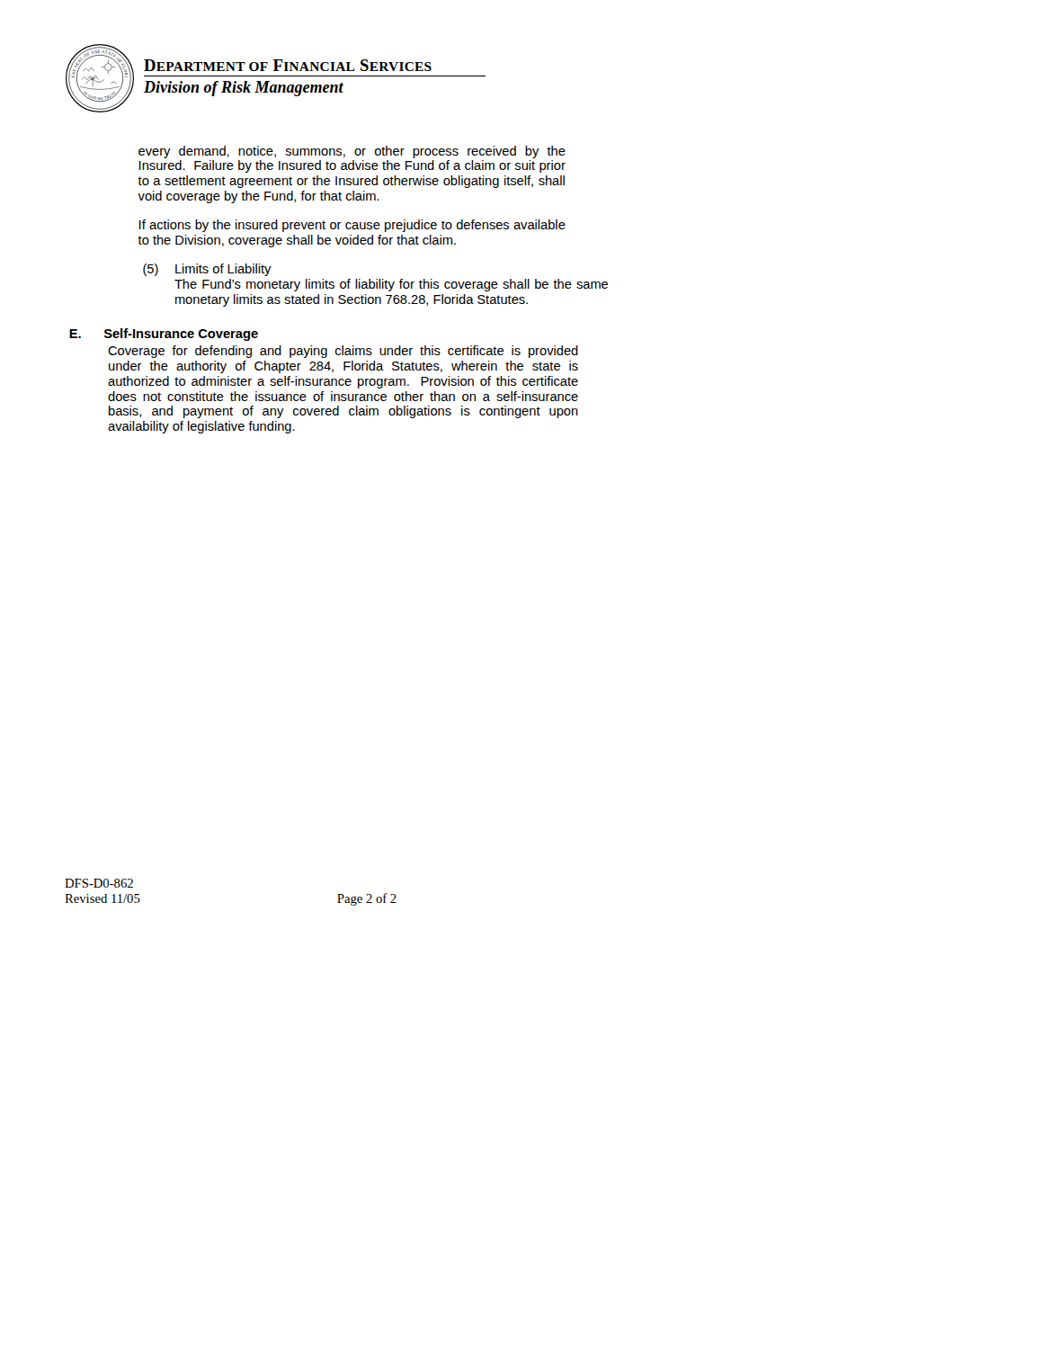GREAT SEAL OF THE STATE OF FLORIDA IN GOD WE TRUST
DEPARTMENT OF FINANCIAL SERVICES
Division of Risk Management
every demand, notice, summons, or other process received by the Insured. Failure by the Insured to advise the Fund of a claim or suit prior to a settlement agreement or the Insured otherwise obligating itself, shall void coverage by the Fund, for that claim.
If actions by the insured prevent or cause prejudice to defenses available to the Division, coverage shall be voided for that claim.
(5)
Limits of Liability
The Fund’s monetary limits of liability for this coverage shall be the same monetary limits as stated in Section 768.28, Florida Statutes.
E.
Self-Insurance Coverage
Coverage for defending and paying claims under this certificate is provided under the authority of Chapter 284, Florida Statutes, wherein the state is authorized to administer a self-insurance program. Provision of this certificate does not constitute the issuance of insurance other than on a self-insurance basis, and payment of any covered claim obligations is contingent upon availability of legislative funding.
DFS-D0-862
Revised 11/05
Page 2 of 2